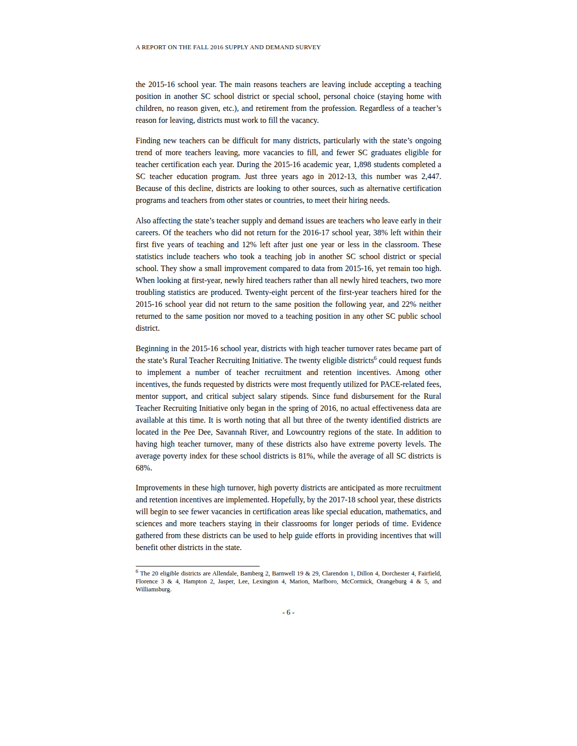A Report on the Fall 2016 Supply and Demand Survey
the 2015-16 school year. The main reasons teachers are leaving include accepting a teaching position in another SC school district or special school, personal choice (staying home with children, no reason given, etc.), and retirement from the profession. Regardless of a teacher’s reason for leaving, districts must work to fill the vacancy.
Finding new teachers can be difficult for many districts, particularly with the state’s ongoing trend of more teachers leaving, more vacancies to fill, and fewer SC graduates eligible for teacher certification each year. During the 2015-16 academic year, 1,898 students completed a SC teacher education program. Just three years ago in 2012-13, this number was 2,447. Because of this decline, districts are looking to other sources, such as alternative certification programs and teachers from other states or countries, to meet their hiring needs.
Also affecting the state’s teacher supply and demand issues are teachers who leave early in their careers. Of the teachers who did not return for the 2016-17 school year, 38% left within their first five years of teaching and 12% left after just one year or less in the classroom. These statistics include teachers who took a teaching job in another SC school district or special school. They show a small improvement compared to data from 2015-16, yet remain too high. When looking at first-year, newly hired teachers rather than all newly hired teachers, two more troubling statistics are produced. Twenty-eight percent of the first-year teachers hired for the 2015-16 school year did not return to the same position the following year, and 22% neither returned to the same position nor moved to a teaching position in any other SC public school district.
Beginning in the 2015-16 school year, districts with high teacher turnover rates became part of the state’s Rural Teacher Recruiting Initiative. The twenty eligible districts6 could request funds to implement a number of teacher recruitment and retention incentives. Among other incentives, the funds requested by districts were most frequently utilized for PACE-related fees, mentor support, and critical subject salary stipends. Since fund disbursement for the Rural Teacher Recruiting Initiative only began in the spring of 2016, no actual effectiveness data are available at this time. It is worth noting that all but three of the twenty identified districts are located in the Pee Dee, Savannah River, and Lowcountry regions of the state. In addition to having high teacher turnover, many of these districts also have extreme poverty levels. The average poverty index for these school districts is 81%, while the average of all SC districts is 68%.
Improvements in these high turnover, high poverty districts are anticipated as more recruitment and retention incentives are implemented. Hopefully, by the 2017-18 school year, these districts will begin to see fewer vacancies in certification areas like special education, mathematics, and sciences and more teachers staying in their classrooms for longer periods of time. Evidence gathered from these districts can be used to help guide efforts in providing incentives that will benefit other districts in the state.
6 The 20 eligible districts are Allendale, Bamberg 2, Barnwell 19 & 29, Clarendon 1, Dillon 4, Dorchester 4, Fairfield, Florence 3 & 4, Hampton 2, Jasper, Lee, Lexington 4, Marion, Marlboro, McCormick, Orangeburg 4 & 5, and Williamsburg.
- 6 -